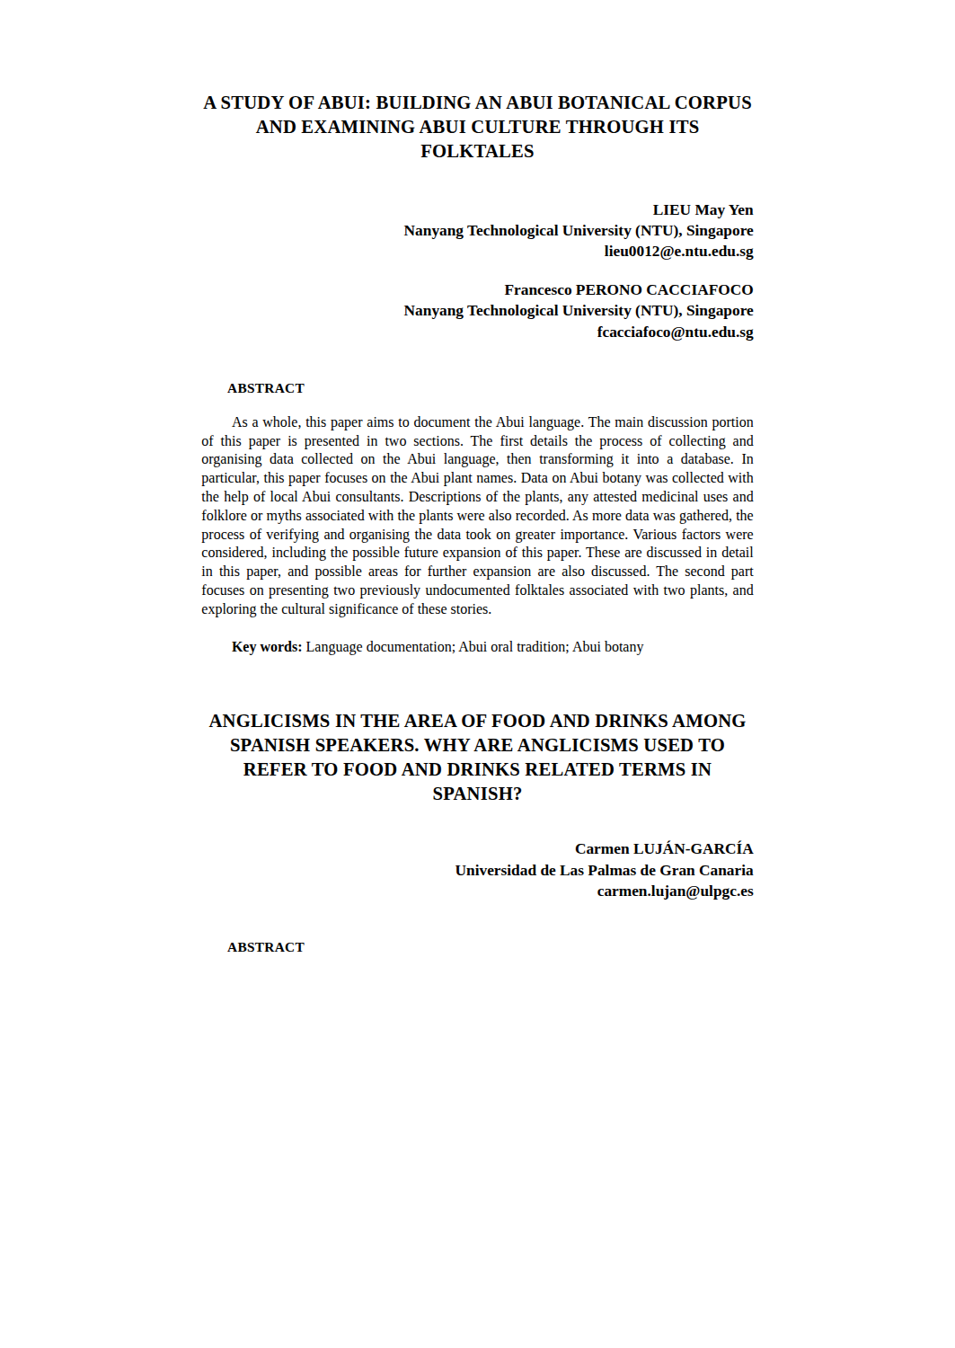A STUDY OF ABUI: BUILDING AN ABUI BOTANICAL CORPUS AND EXAMINING ABUI CULTURE THROUGH ITS FOLKTALES
LIEU May Yen
Nanyang Technological University (NTU), Singapore
lieu0012@e.ntu.edu.sg
Francesco PERONO CACCIAFOCO
Nanyang Technological University (NTU), Singapore
fcacciafoco@ntu.edu.sg
ABSTRACT
As a whole, this paper aims to document the Abui language. The main discussion portion of this paper is presented in two sections. The first details the process of collecting and organising data collected on the Abui language, then transforming it into a database. In particular, this paper focuses on the Abui plant names. Data on Abui botany was collected with the help of local Abui consultants. Descriptions of the plants, any attested medicinal uses and folklore or myths associated with the plants were also recorded. As more data was gathered, the process of verifying and organising the data took on greater importance. Various factors were considered, including the possible future expansion of this paper. These are discussed in detail in this paper, and possible areas for further expansion are also discussed. The second part focuses on presenting two previously undocumented folktales associated with two plants, and exploring the cultural significance of these stories.
Key words: Language documentation; Abui oral tradition; Abui botany
ANGLICISMS IN THE AREA OF FOOD AND DRINKS AMONG SPANISH SPEAKERS. WHY ARE ANGLICISMS USED TO REFER TO FOOD AND DRINKS RELATED TERMS IN SPANISH?
Carmen LUJÁN-GARCÍA
Universidad de Las Palmas de Gran Canaria
carmen.lujan@ulpgc.es
ABSTRACT